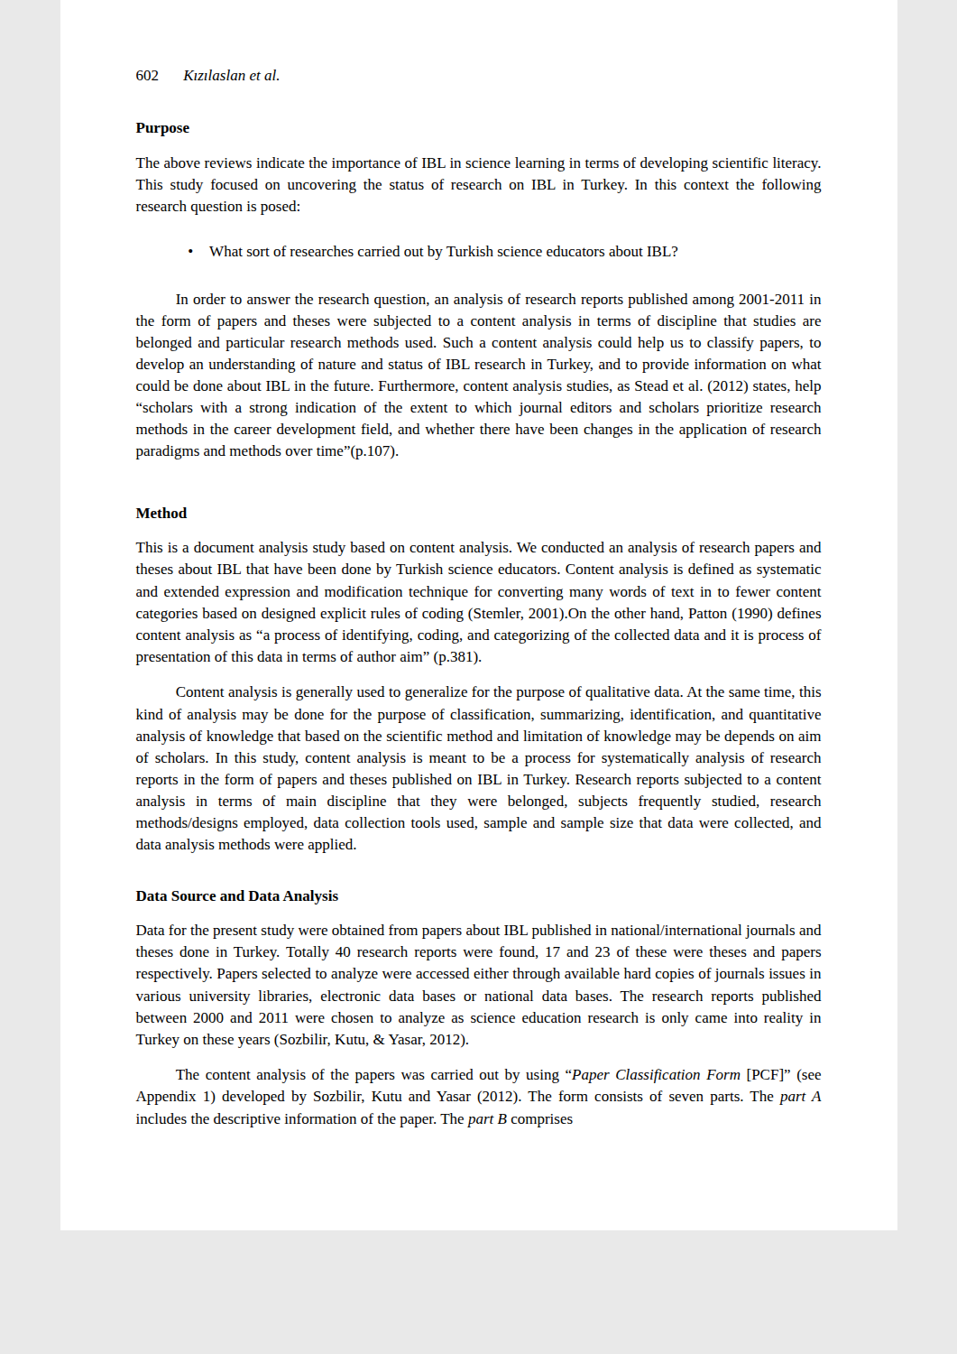602 Kızılaslan et al.
Purpose
The above reviews indicate the importance of IBL in science learning in terms of developing scientific literacy. This study focused on uncovering the status of research on IBL in Turkey. In this context the following research question is posed:
What sort of researches carried out by Turkish science educators about IBL?
In order to answer the research question, an analysis of research reports published among 2001-2011 in the form of papers and theses were subjected to a content analysis in terms of discipline that studies are belonged and particular research methods used. Such a content analysis could help us to classify papers, to develop an understanding of nature and status of IBL research in Turkey, and to provide information on what could be done about IBL in the future. Furthermore, content analysis studies, as Stead et al. (2012) states, help “scholars with a strong indication of the extent to which journal editors and scholars prioritize research methods in the career development field, and whether there have been changes in the application of research paradigms and methods over time”(p.107).
Method
This is a document analysis study based on content analysis. We conducted an analysis of research papers and theses about IBL that have been done by Turkish science educators. Content analysis is defined as systematic and extended expression and modification technique for converting many words of text in to fewer content categories based on designed explicit rules of coding (Stemler, 2001).On the other hand, Patton (1990) defines content analysis as “a process of identifying, coding, and categorizing of the collected data and it is process of presentation of this data in terms of author aim” (p.381).
Content analysis is generally used to generalize for the purpose of qualitative data. At the same time, this kind of analysis may be done for the purpose of classification, summarizing, identification, and quantitative analysis of knowledge that based on the scientific method and limitation of knowledge may be depends on aim of scholars. In this study, content analysis is meant to be a process for systematically analysis of research reports in the form of papers and theses published on IBL in Turkey. Research reports subjected to a content analysis in terms of main discipline that they were belonged, subjects frequently studied, research methods/designs employed, data collection tools used, sample and sample size that data were collected, and data analysis methods were applied.
Data Source and Data Analysis
Data for the present study were obtained from papers about IBL published in national/international journals and theses done in Turkey. Totally 40 research reports were found, 17 and 23 of these were theses and papers respectively. Papers selected to analyze were accessed either through available hard copies of journals issues in various university libraries, electronic data bases or national data bases. The research reports published between 2000 and 2011 were chosen to analyze as science education research is only came into reality in Turkey on these years (Sozbilir, Kutu, & Yasar, 2012).
The content analysis of the papers was carried out by using “Paper Classification Form [PCF]” (see Appendix 1) developed by Sozbilir, Kutu and Yasar (2012). The form consists of seven parts. The part A includes the descriptive information of the paper. The part B comprises